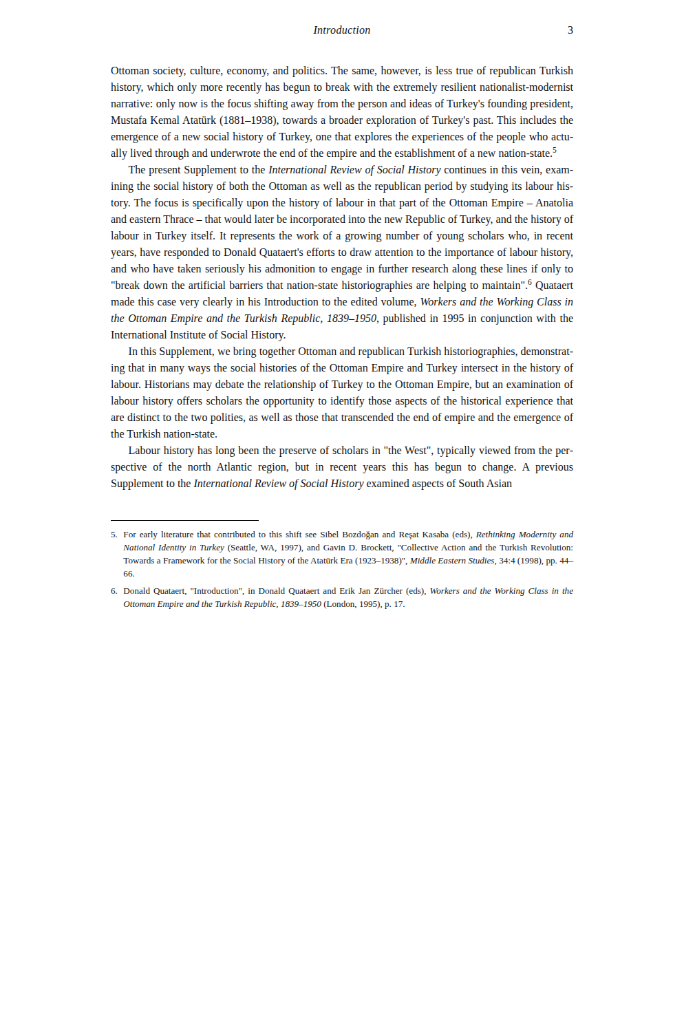Introduction
3
Ottoman society, culture, economy, and politics. The same, however, is less true of republican Turkish history, which only more recently has begun to break with the extremely resilient nationalist-modernist narrative: only now is the focus shifting away from the person and ideas of Turkey's founding president, Mustafa Kemal Atatürk (1881–1938), towards a broader exploration of Turkey's past. This includes the emergence of a new social history of Turkey, one that explores the experiences of the people who actually lived through and underwrote the end of the empire and the establishment of a new nation-state.5
The present Supplement to the International Review of Social History continues in this vein, examining the social history of both the Ottoman as well as the republican period by studying its labour history. The focus is specifically upon the history of labour in that part of the Ottoman Empire – Anatolia and eastern Thrace – that would later be incorporated into the new Republic of Turkey, and the history of labour in Turkey itself. It represents the work of a growing number of young scholars who, in recent years, have responded to Donald Quataert's efforts to draw attention to the importance of labour history, and who have taken seriously his admonition to engage in further research along these lines if only to "break down the artificial barriers that nation-state historiographies are helping to maintain".6 Quataert made this case very clearly in his Introduction to the edited volume, Workers and the Working Class in the Ottoman Empire and the Turkish Republic, 1839–1950, published in 1995 in conjunction with the International Institute of Social History.
In this Supplement, we bring together Ottoman and republican Turkish historiographies, demonstrating that in many ways the social histories of the Ottoman Empire and Turkey intersect in the history of labour. Historians may debate the relationship of Turkey to the Ottoman Empire, but an examination of labour history offers scholars the opportunity to identify those aspects of the historical experience that are distinct to the two polities, as well as those that transcended the end of empire and the emergence of the Turkish nation-state.
Labour history has long been the preserve of scholars in "the West", typically viewed from the perspective of the north Atlantic region, but in recent years this has begun to change. A previous Supplement to the International Review of Social History examined aspects of South Asian
5. For early literature that contributed to this shift see Sibel Bozdoğan and Reşat Kasaba (eds), Rethinking Modernity and National Identity in Turkey (Seattle, WA, 1997), and Gavin D. Brockett, "Collective Action and the Turkish Revolution: Towards a Framework for the Social History of the Atatürk Era (1923–1938)", Middle Eastern Studies, 34:4 (1998), pp. 44–66.
6. Donald Quataert, "Introduction", in Donald Quataert and Erik Jan Zürcher (eds), Workers and the Working Class in the Ottoman Empire and the Turkish Republic, 1839–1950 (London, 1995), p. 17.